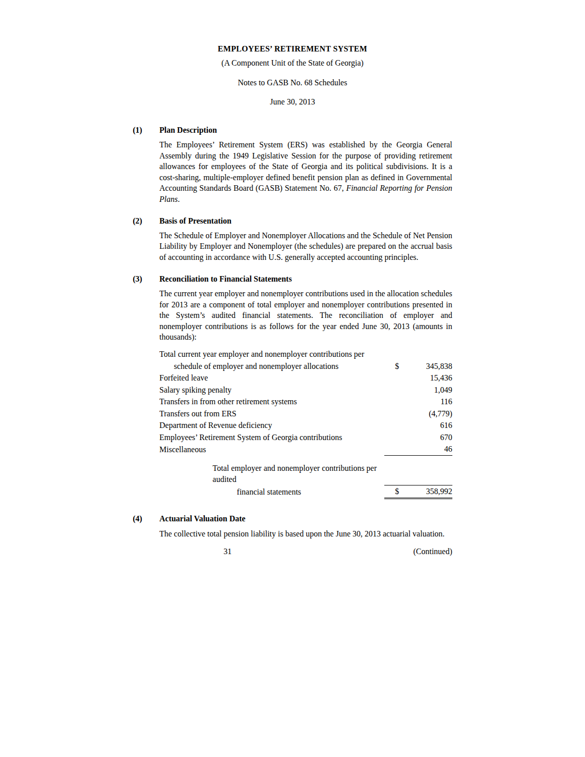EMPLOYEES’ RETIREMENT SYSTEM
(A Component Unit of the State of Georgia)
Notes to GASB No. 68 Schedules
June 30, 2013
(1) Plan Description
The Employees’ Retirement System (ERS) was established by the Georgia General Assembly during the 1949 Legislative Session for the purpose of providing retirement allowances for employees of the State of Georgia and its political subdivisions. It is a cost-sharing, multiple-employer defined benefit pension plan as defined in Governmental Accounting Standards Board (GASB) Statement No. 67, Financial Reporting for Pension Plans.
(2) Basis of Presentation
The Schedule of Employer and Nonemployer Allocations and the Schedule of Net Pension Liability by Employer and Nonemployer (the schedules) are prepared on the accrual basis of accounting in accordance with U.S. generally accepted accounting principles.
(3) Reconciliation to Financial Statements
The current year employer and nonemployer contributions used in the allocation schedules for 2013 are a component of total employer and nonemployer contributions presented in the System’s audited financial statements. The reconciliation of employer and nonemployer contributions is as follows for the year ended June 30, 2013 (amounts in thousands):
| Total current year employer and nonemployer contributions per | | |
| schedule of employer and nonemployer allocations | $ | 345,838 |
| Forfeited leave | | 15,436 |
| Salary spiking penalty | | 1,049 |
| Transfers in from other retirement systems | | 116 |
| Transfers out from ERS | | (4,779) |
| Department of Revenue deficiency | | 616 |
| Employees’ Retirement System of Georgia contributions | | 670 |
| Miscellaneous | | 46 |
| Total employer and nonemployer contributions per audited | | |
| financial statements | $ | 358,992 |
(4) Actuarial Valuation Date
The collective total pension liability is based upon the June 30, 2013 actuarial valuation.
31 (Continued)